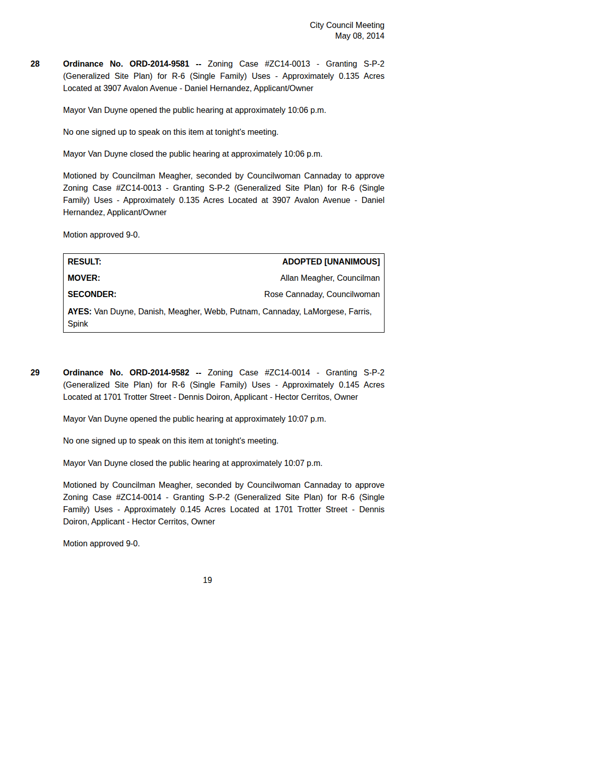City Council Meeting
May 08, 2014
28
Ordinance No. ORD-2014-9581 -- Zoning Case #ZC14-0013 - Granting S-P-2 (Generalized Site Plan) for R-6 (Single Family) Uses - Approximately 0.135 Acres Located at 3907 Avalon Avenue - Daniel Hernandez, Applicant/Owner
Mayor Van Duyne opened the public hearing at approximately 10:06 p.m.
No one signed up to speak on this item at tonight's meeting.
Mayor Van Duyne closed the public hearing at approximately 10:06 p.m.
Motioned by Councilman Meagher, seconded by Councilwoman Cannaday to approve Zoning Case #ZC14-0013 - Granting S-P-2 (Generalized Site Plan) for R-6 (Single Family) Uses - Approximately 0.135 Acres Located at 3907 Avalon Avenue - Daniel Hernandez, Applicant/Owner
Motion approved 9-0.
| RESULT: | ADOPTED [UNANIMOUS] |
| MOVER: | Allan Meagher, Councilman |
| SECONDER: | Rose Cannaday, Councilwoman |
| AYES: Van Duyne, Danish, Meagher, Webb, Putnam, Cannaday, LaMorgese, Farris, Spink |
29
Ordinance No. ORD-2014-9582 -- Zoning Case #ZC14-0014 - Granting S-P-2 (Generalized Site Plan) for R-6 (Single Family) Uses - Approximately 0.145 Acres Located at 1701 Trotter Street - Dennis Doiron, Applicant - Hector Cerritos, Owner
Mayor Van Duyne opened the public hearing at approximately 10:07 p.m.
No one signed up to speak on this item at tonight's meeting.
Mayor Van Duyne closed the public hearing at approximately 10:07 p.m.
Motioned by Councilman Meagher, seconded by Councilwoman Cannaday to approve Zoning Case #ZC14-0014 - Granting S-P-2 (Generalized Site Plan) for R-6 (Single Family) Uses - Approximately 0.145 Acres Located at 1701 Trotter Street - Dennis Doiron, Applicant - Hector Cerritos, Owner
Motion approved 9-0.
19